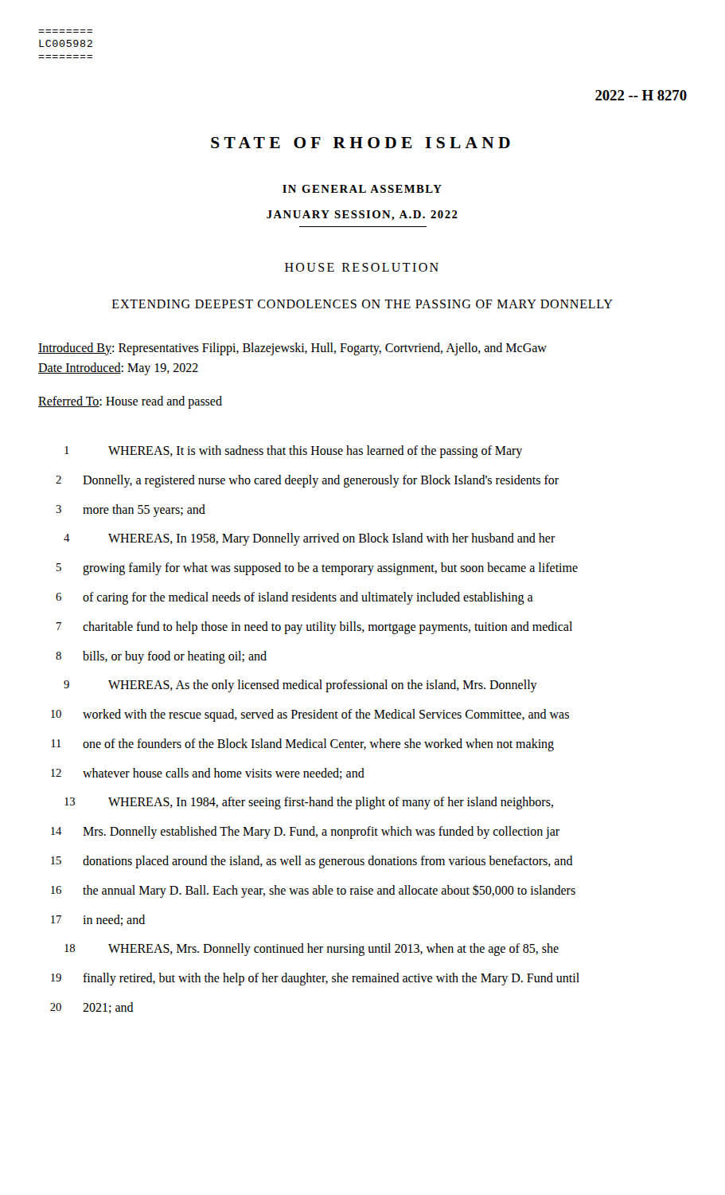========
LC005982
========
2022 -- H 8270
STATE OF RHODE ISLAND
IN GENERAL ASSEMBLY
JANUARY SESSION, A.D. 2022
HOUSE RESOLUTION
EXTENDING DEEPEST CONDOLENCES ON THE PASSING OF MARY DONNELLY
Introduced By: Representatives Filippi, Blazejewski, Hull, Fogarty, Cortvriend, Ajello, and McGaw
Date Introduced: May 19, 2022
Referred To: House read and passed
WHEREAS, It is with sadness that this House has learned of the passing of Mary
Donnelly, a registered nurse who cared deeply and generously for Block Island's residents for
more than 55 years; and
WHEREAS, In 1958, Mary Donnelly arrived on Block Island with her husband and her
growing family for what was supposed to be a temporary assignment, but soon became a lifetime
of caring for the medical needs of island residents and ultimately included establishing a
charitable fund to help those in need to pay utility bills, mortgage payments, tuition and medical
bills, or buy food or heating oil; and
WHEREAS, As the only licensed medical professional on the island, Mrs. Donnelly
worked with the rescue squad, served as President of the Medical Services Committee, and was
one of the founders of the Block Island Medical Center, where she worked when not making
whatever house calls and home visits were needed; and
WHEREAS, In 1984, after seeing first-hand the plight of many of her island neighbors,
Mrs. Donnelly established The Mary D. Fund, a nonprofit which was funded by collection jar
donations placed around the island, as well as generous donations from various benefactors, and
the annual Mary D. Ball. Each year, she was able to raise and allocate about $50,000 to islanders
in need; and
WHEREAS, Mrs. Donnelly continued her nursing until 2013, when at the age of 85, she
finally retired, but with the help of her daughter, she remained active with the Mary D. Fund until
2021; and